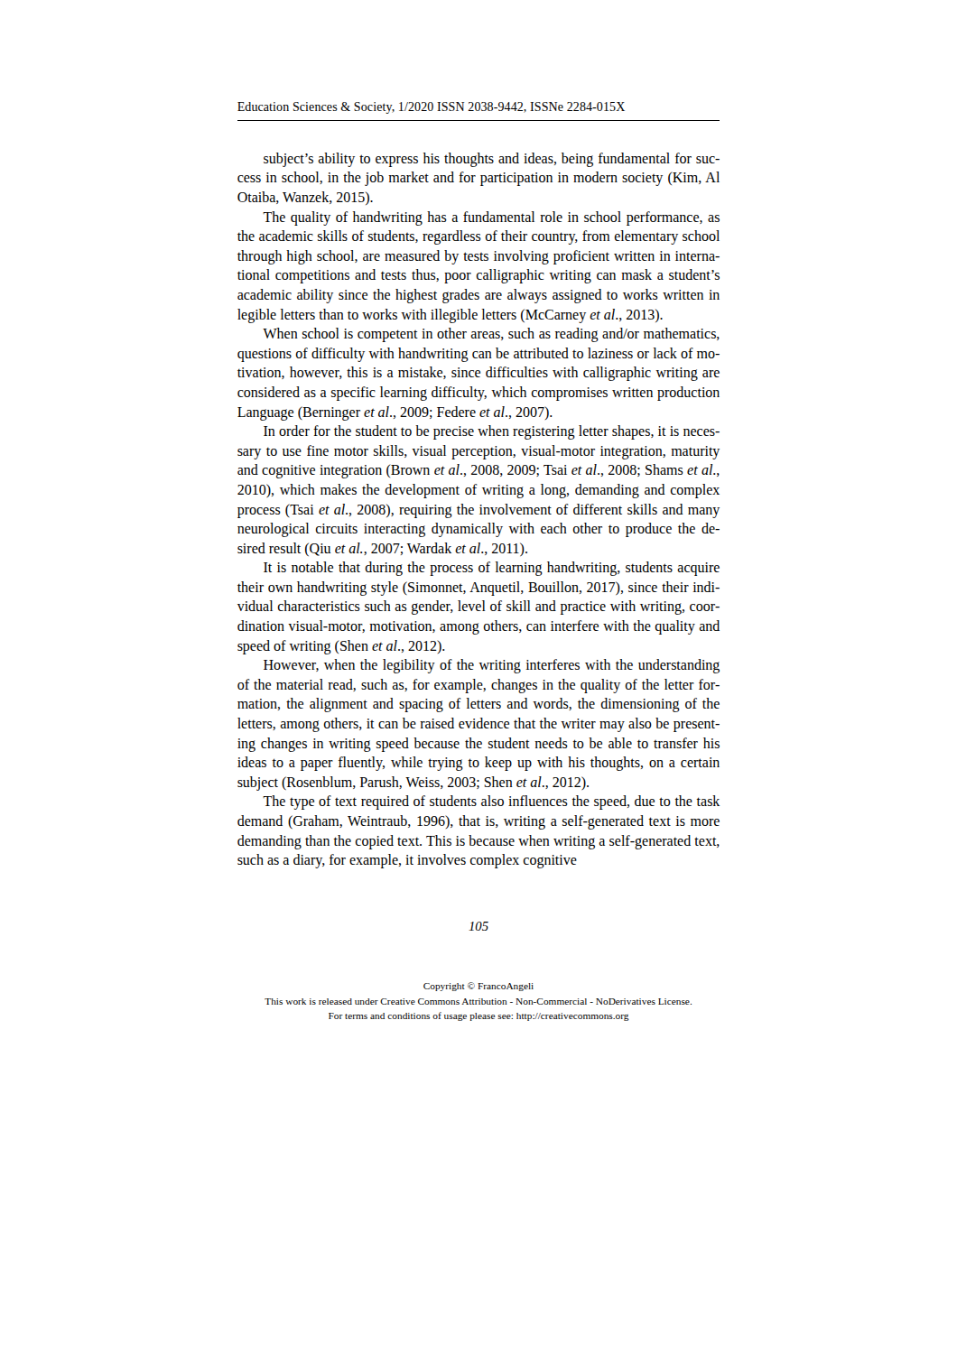Education Sciences & Society, 1/2020 ISSN 2038-9442, ISSNe 2284-015X
subject’s ability to express his thoughts and ideas, being fundamental for success in school, in the job market and for participation in modern society (Kim, Al Otaiba, Wanzek, 2015).
The quality of handwriting has a fundamental role in school performance, as the academic skills of students, regardless of their country, from elementary school through high school, are measured by tests involving proficient written in international competitions and tests thus, poor calligraphic writing can mask a student’s academic ability since the highest grades are always assigned to works written in legible letters than to works with illegible letters (McCarney et al., 2013).
When school is competent in other areas, such as reading and/or mathematics, questions of difficulty with handwriting can be attributed to laziness or lack of motivation, however, this is a mistake, since difficulties with calligraphic writing are considered as a specific learning difficulty, which compromises written production Language (Berninger et al., 2009; Federe et al., 2007).
In order for the student to be precise when registering letter shapes, it is necessary to use fine motor skills, visual perception, visual-motor integration, maturity and cognitive integration (Brown et al., 2008, 2009; Tsai et al., 2008; Shams et al., 2010), which makes the development of writing a long, demanding and complex process (Tsai et al., 2008), requiring the involvement of different skills and many neurological circuits interacting dynamically with each other to produce the desired result (Qiu et al., 2007; Wardak et al., 2011).
It is notable that during the process of learning handwriting, students acquire their own handwriting style (Simonnet, Anquetil, Bouillon, 2017), since their individual characteristics such as gender, level of skill and practice with writing, coordination visual-motor, motivation, among others, can interfere with the quality and speed of writing (Shen et al., 2012).
However, when the legibility of the writing interferes with the understanding of the material read, such as, for example, changes in the quality of the letter formation, the alignment and spacing of letters and words, the dimensioning of the letters, among others, it can be raised evidence that the writer may also be presenting changes in writing speed because the student needs to be able to transfer his ideas to a paper fluently, while trying to keep up with his thoughts, on a certain subject (Rosenblum, Parush, Weiss, 2003; Shen et al., 2012).
The type of text required of students also influences the speed, due to the task demand (Graham, Weintraub, 1996), that is, writing a self-generated text is more demanding than the copied text. This is because when writing a self-generated text, such as a diary, for example, it involves complex cognitive
105
Copyright © FrancoAngeli
This work is released under Creative Commons Attribution - Non-Commercial - NoDerivatives License.
For terms and conditions of usage please see: http://creativecommons.org